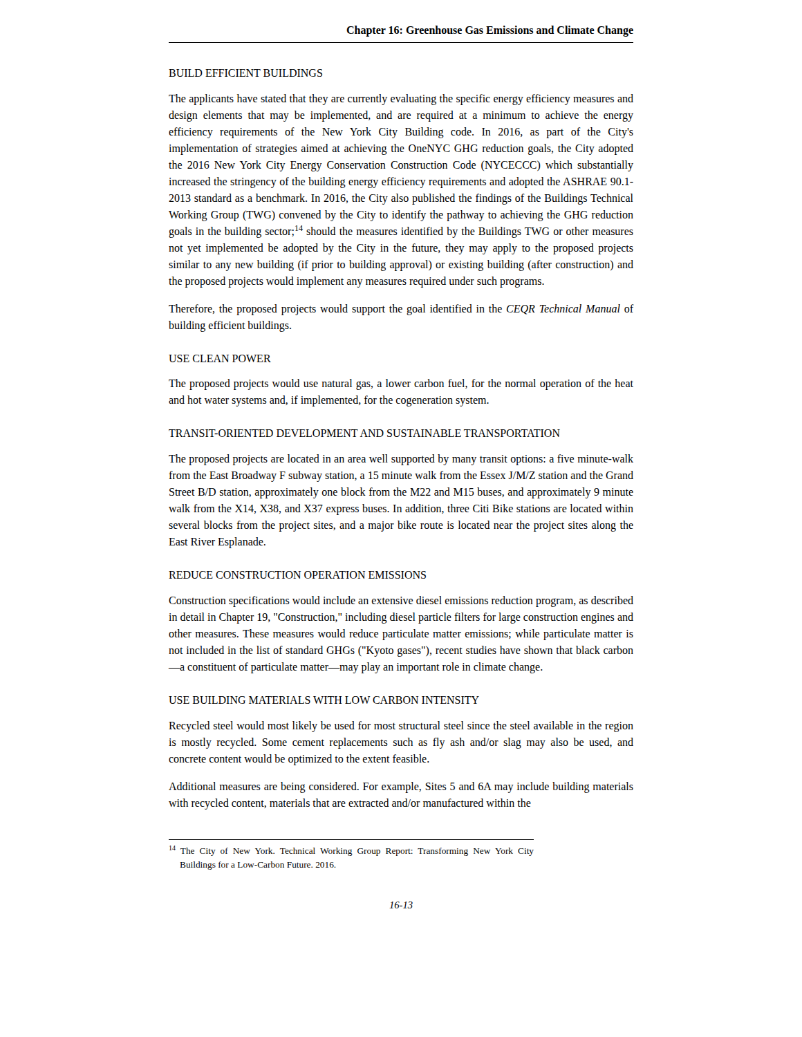Chapter 16: Greenhouse Gas Emissions and Climate Change
Build Efficient Buildings
The applicants have stated that they are currently evaluating the specific energy efficiency measures and design elements that may be implemented, and are required at a minimum to achieve the energy efficiency requirements of the New York City Building code. In 2016, as part of the City's implementation of strategies aimed at achieving the OneNYC GHG reduction goals, the City adopted the 2016 New York City Energy Conservation Construction Code (NYCECCC) which substantially increased the stringency of the building energy efficiency requirements and adopted the ASHRAE 90.1-2013 standard as a benchmark. In 2016, the City also published the findings of the Buildings Technical Working Group (TWG) convened by the City to identify the pathway to achieving the GHG reduction goals in the building sector;14 should the measures identified by the Buildings TWG or other measures not yet implemented be adopted by the City in the future, they may apply to the proposed projects similar to any new building (if prior to building approval) or existing building (after construction) and the proposed projects would implement any measures required under such programs.
Therefore, the proposed projects would support the goal identified in the CEQR Technical Manual of building efficient buildings.
Use Clean Power
The proposed projects would use natural gas, a lower carbon fuel, for the normal operation of the heat and hot water systems and, if implemented, for the cogeneration system.
Transit-Oriented Development and Sustainable Transportation
The proposed projects are located in an area well supported by many transit options: a five minute-walk from the East Broadway F subway station, a 15 minute walk from the Essex J/M/Z station and the Grand Street B/D station, approximately one block from the M22 and M15 buses, and approximately 9 minute walk from the X14, X38, and X37 express buses. In addition, three Citi Bike stations are located within several blocks from the project sites, and a major bike route is located near the project sites along the East River Esplanade.
Reduce Construction Operation Emissions
Construction specifications would include an extensive diesel emissions reduction program, as described in detail in Chapter 19, "Construction," including diesel particle filters for large construction engines and other measures. These measures would reduce particulate matter emissions; while particulate matter is not included in the list of standard GHGs ("Kyoto gases"), recent studies have shown that black carbon—a constituent of particulate matter—may play an important role in climate change.
Use Building Materials with Low Carbon Intensity
Recycled steel would most likely be used for most structural steel since the steel available in the region is mostly recycled. Some cement replacements such as fly ash and/or slag may also be used, and concrete content would be optimized to the extent feasible.
Additional measures are being considered. For example, Sites 5 and 6A may include building materials with recycled content, materials that are extracted and/or manufactured within the
14 The City of New York. Technical Working Group Report: Transforming New York City Buildings for a Low-Carbon Future. 2016.
16-13